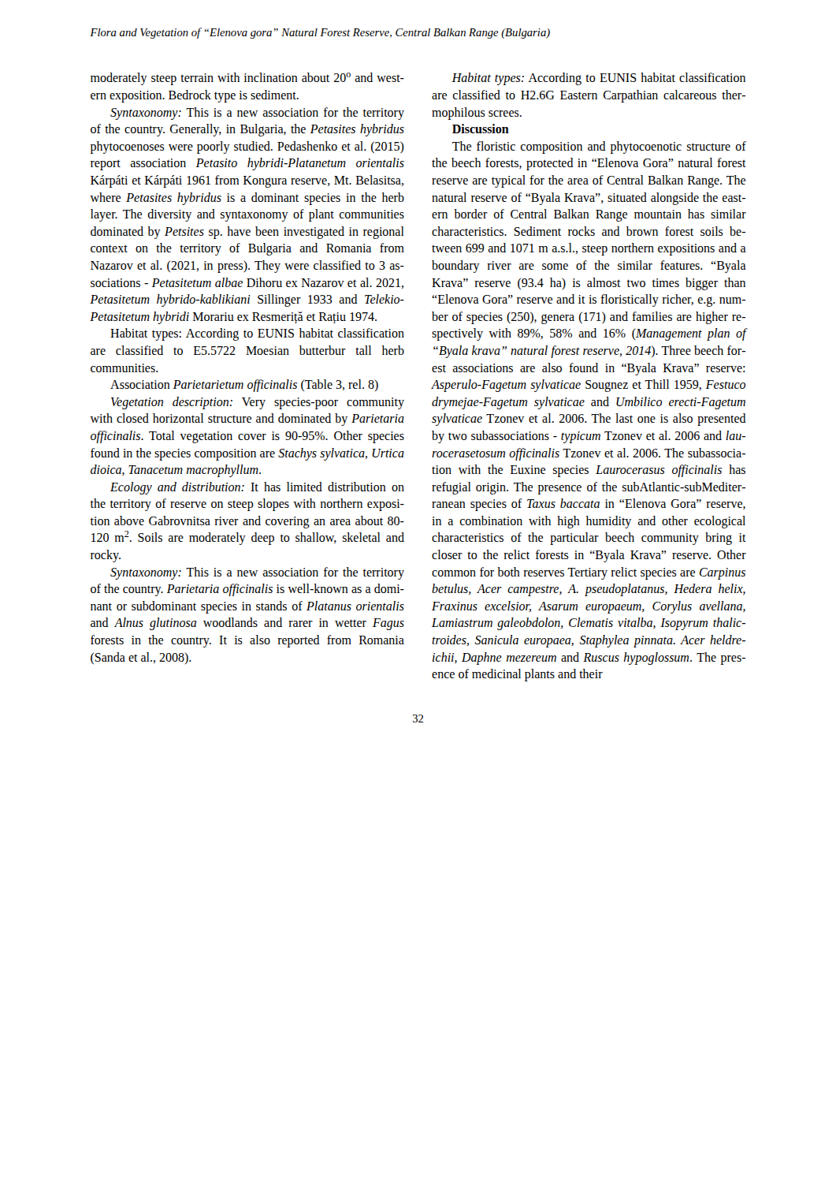Flora and Vegetation of “Elenova gora” Natural Forest Reserve, Central Balkan Range (Bulgaria)
moderately steep terrain with inclination about 20o and western exposition. Bedrock type is sediment.
Syntaxonomy: This is a new association for the territory of the country. Generally, in Bulgaria, the Petasites hybridus phytocoenoses were poorly studied. Pedashenko et al. (2015) report association Petasito hybridi-Platanetum orientalis Kárpáti et Kárpáti 1961 from Kongura reserve, Mt. Belasitsa, where Petasites hybridus is a dominant species in the herb layer. The diversity and syntaxonomy of plant communities dominated by Petsites sp. have been investigated in regional context on the territory of Bulgaria and Romania from Nazarov et al. (2021, in press). They were classified to 3 associations - Petasitetum albae Dihoru ex Nazarov et al. 2021, Petasitetum hybrido-kablikiani Sillinger 1933 and Telekio-Petasitetum hybridi Morariu ex Resmeriță et Rațiu 1974.
Habitat types: According to EUNIS habitat classification are classified to E5.5722 Moesian butterbur tall herb communities.
Association Parietarietum officinalis (Table 3, rel. 8)
Vegetation description: Very species-poor community with closed horizontal structure and dominated by Parietaria officinalis. Total vegetation cover is 90-95%. Other species found in the species composition are Stachys sylvatica, Urtica dioica, Tanacetum macrophyllum.
Ecology and distribution: It has limited distribution on the territory of reserve on steep slopes with northern exposition above Gabrovnitsa river and covering an area about 80-120 m2. Soils are moderately deep to shallow, skeletal and rocky.
Syntaxonomy: This is a new association for the territory of the country. Parietaria officinalis is well-known as a dominant or subdominant species in stands of Platanus orientalis and Alnus glutinosa woodlands and rarer in wetter Fagus forests in the country. It is also reported from Romania (Sanda et al., 2008).
Habitat types: According to EUNIS habitat classification are classified to H2.6G Eastern Carpathian calcareous thermophilous screes.
Discussion
The floristic composition and phytocoenotic structure of the beech forests, protected in “Elenova Gora” natural forest reserve are typical for the area of Central Balkan Range. The natural reserve of “Byala Krava”, situated alongside the eastern border of Central Balkan Range mountain has similar characteristics. Sediment rocks and brown forest soils between 699 and 1071 m a.s.l., steep northern expositions and a boundary river are some of the similar features. “Byala Krava” reserve (93.4 ha) is almost two times bigger than “Elenova Gora” reserve and it is floristically richer, e.g. number of species (250), genera (171) and families are higher respectively with 89%, 58% and 16% (Management plan of “Byala krava” natural forest reserve, 2014). Three beech forest associations are also found in “Byala Krava” reserve: Asperulo-Fagetum sylvaticae Sougnez et Thill 1959, Festuco drymejae-Fagetum sylvaticae and Umbilico erecti-Fagetum sylvaticae Tzonev et al. 2006. The last one is also presented by two subassociations - typicum Tzonev et al. 2006 and laurocerasetosum officinalis Tzonev et al. 2006. The subassociation with the Euxine species Laurocerasus officinalis has refugial origin. The presence of the subAtlantic-subMediterranean species of Taxus baccata in “Elenova Gora” reserve, in a combination with high humidity and other ecological characteristics of the particular beech community bring it closer to the relict forests in “Byala Krava” reserve. Other common for both reserves Tertiary relict species are Carpinus betulus, Acer campestre, A. pseudoplatanus, Hedera helix, Fraxinus excelsior, Asarum europaeum, Corylus avellana, Lamiastrum galeobdolon, Clematis vitalba, Isopyrum thalictroides, Sanicula europaea, Staphylea pinnata. Acer heldreichii, Daphne mezereum and Ruscus hypoglossum. The presence of medicinal plants and their
32